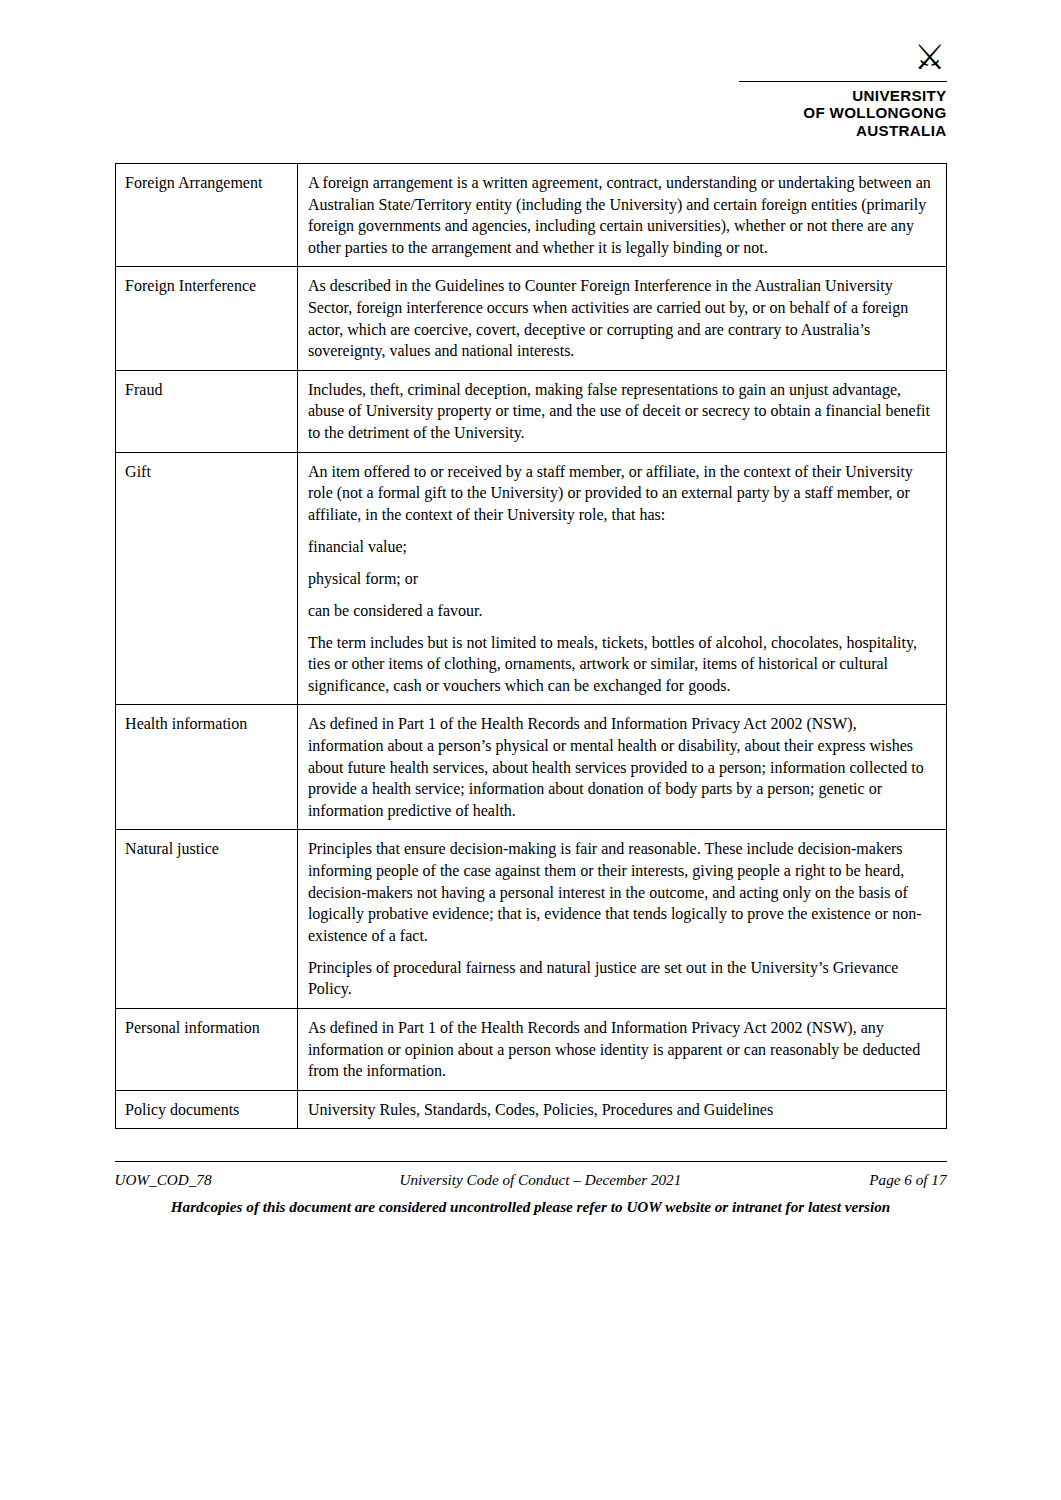⚔
UNIVERSITY
OF WOLLONGONG
AUSTRALIA
| Foreign Arrangement | A foreign arrangement is a written agreement, contract, understanding or undertaking between an Australian State/Territory entity (including the University) and certain foreign entities (primarily foreign governments and agencies, including certain universities), whether or not there are any other parties to the arrangement and whether it is legally binding or not. |
| Foreign Interference | As described in the Guidelines to Counter Foreign Interference in the Australian University Sector, foreign interference occurs when activities are carried out by, or on behalf of a foreign actor, which are coercive, covert, deceptive or corrupting and are contrary to Australia’s sovereignty, values and national interests. |
| Fraud | Includes, theft, criminal deception, making false representations to gain an unjust advantage, abuse of University property or time, and the use of deceit or secrecy to obtain a financial benefit to the detriment of the University. |
| Gift | An item offered to or received by a staff member, or affiliate, in the context of their University role (not a formal gift to the University) or provided to an external party by a staff member, or affiliate, in the context of their University role, that has: financial value; physical form; or can be considered a favour. The term includes but is not limited to meals, tickets, bottles of alcohol, chocolates, hospitality, ties or other items of clothing, ornaments, artwork or similar, items of historical or cultural significance, cash or vouchers which can be exchanged for goods. |
| Health information | As defined in Part 1 of the Health Records and Information Privacy Act 2002 (NSW), information about a person’s physical or mental health or disability, about their express wishes about future health services, about health services provided to a person; information collected to provide a health service; information about donation of body parts by a person; genetic or information predictive of health. |
| Natural justice | Principles that ensure decision-making is fair and reasonable. These include decision-makers informing people of the case against them or their interests, giving people a right to be heard, decision-makers not having a personal interest in the outcome, and acting only on the basis of logically probative evidence; that is, evidence that tends logically to prove the existence or non-existence of a fact. Principles of procedural fairness and natural justice are set out in the University’s Grievance Policy. |
| Personal information | As defined in Part 1 of the Health Records and Information Privacy Act 2002 (NSW), any information or opinion about a person whose identity is apparent or can reasonably be deducted from the information. |
| Policy documents | University Rules, Standards, Codes, Policies, Procedures and Guidelines |
UOW_COD_78 University Code of Conduct – December 2021 Page 6 of 17
Hardcopies of this document are considered uncontrolled please refer to UOW website or intranet for latest version